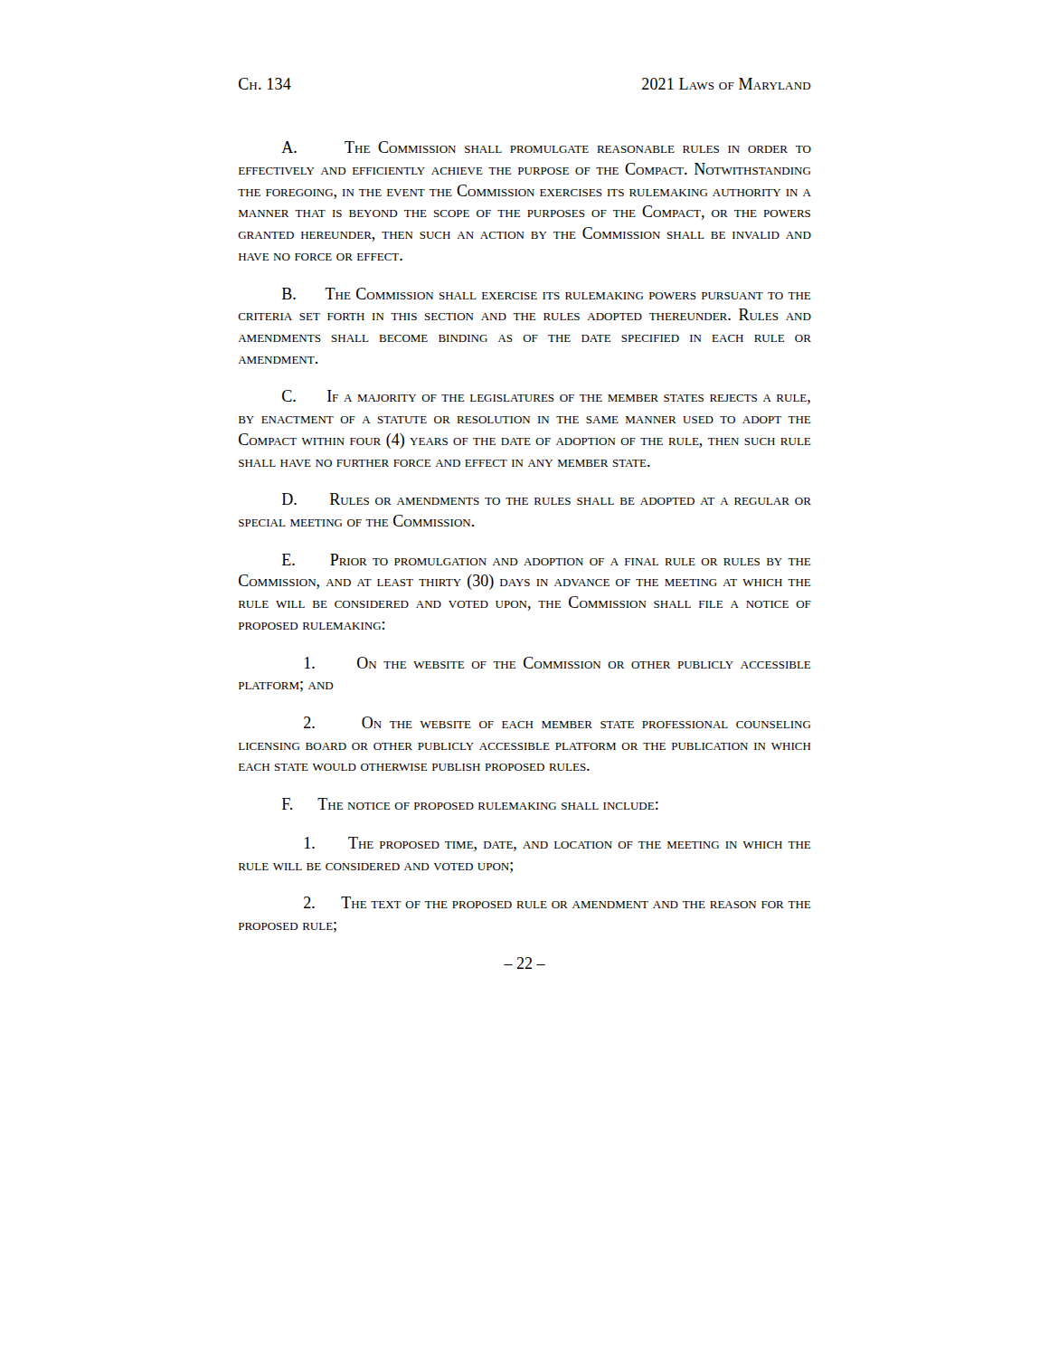Ch. 134
2021 Laws of Maryland
A. The Commission shall promulgate reasonable rules in order to effectively and efficiently achieve the purpose of the Compact. Notwithstanding the foregoing, in the event the Commission exercises its rulemaking authority in a manner that is beyond the scope of the purposes of the Compact, or the powers granted hereunder, then such an action by the Commission shall be invalid and have no force or effect.
B. The Commission shall exercise its rulemaking powers pursuant to the criteria set forth in this section and the rules adopted thereunder. Rules and amendments shall become binding as of the date specified in each rule or amendment.
C. If a majority of the legislatures of the member states rejects a rule, by enactment of a statute or resolution in the same manner used to adopt the Compact within four (4) years of the date of adoption of the rule, then such rule shall have no further force and effect in any member state.
D. Rules or amendments to the rules shall be adopted at a regular or special meeting of the Commission.
E. Prior to promulgation and adoption of a final rule or rules by the Commission, and at least thirty (30) days in advance of the meeting at which the rule will be considered and voted upon, the Commission shall file a notice of proposed rulemaking:
1. On the website of the Commission or other publicly accessible platform; and
2. On the website of each member state professional counseling licensing board or other publicly accessible platform or the publication in which each state would otherwise publish proposed rules.
F. The notice of proposed rulemaking shall include:
1. The proposed time, date, and location of the meeting in which the rule will be considered and voted upon;
2. The text of the proposed rule or amendment and the reason for the proposed rule;
– 22 –